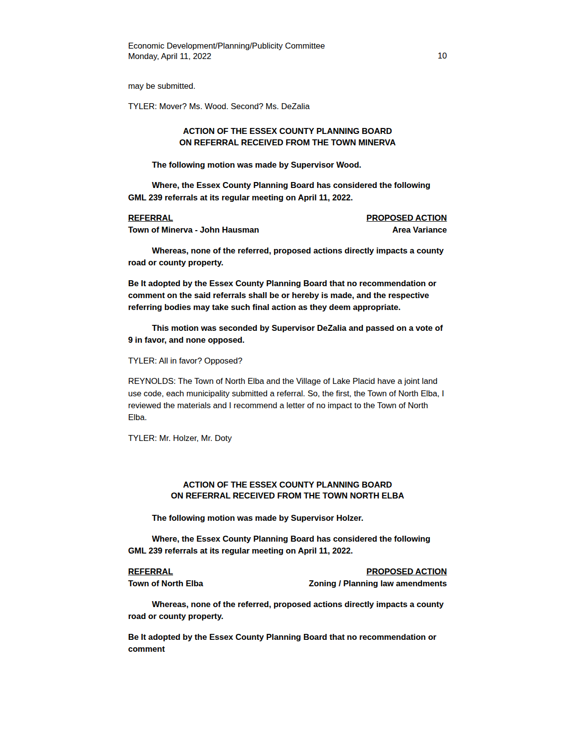Economic Development/Planning/Publicity Committee
Monday, April 11, 2022
10
may be submitted.
TYLER: Mover? Ms. Wood. Second? Ms. DeZalia
ACTION OF THE ESSEX COUNTY PLANNING BOARD
ON REFERRAL RECEIVED FROM THE TOWN MINERVA
The following motion was made by Supervisor Wood.
Where, the Essex County Planning Board has considered the following GML 239 referrals at its regular meeting on April 11, 2022.
| REFERRAL | PROPOSED ACTION |
| Town of Minerva - John Hausman | Area Variance |
Whereas, none of the referred, proposed actions directly impacts a county road or county property.
Be It adopted by the Essex County Planning Board that no recommendation or comment on the said referrals shall be or hereby is made, and the respective referring bodies may take such final action as they deem appropriate.
This motion was seconded by Supervisor DeZalia and passed on a vote of 9 in favor, and none opposed.
TYLER: All in favor? Opposed?
REYNOLDS: The Town of North Elba and the Village of Lake Placid have a joint land use code, each municipality submitted a referral. So, the first, the Town of North Elba, I reviewed the materials and I recommend a letter of no impact to the Town of North Elba.
TYLER: Mr. Holzer, Mr. Doty
ACTION OF THE ESSEX COUNTY PLANNING BOARD
ON REFERRAL RECEIVED FROM THE TOWN NORTH ELBA
The following motion was made by Supervisor Holzer.
Where, the Essex County Planning Board has considered the following GML 239 referrals at its regular meeting on April 11, 2022.
| REFERRAL | PROPOSED ACTION |
| Town of North Elba | Zoning / Planning law amendments |
Whereas, none of the referred, proposed actions directly impacts a county road or county property.
Be It adopted by the Essex County Planning Board that no recommendation or comment